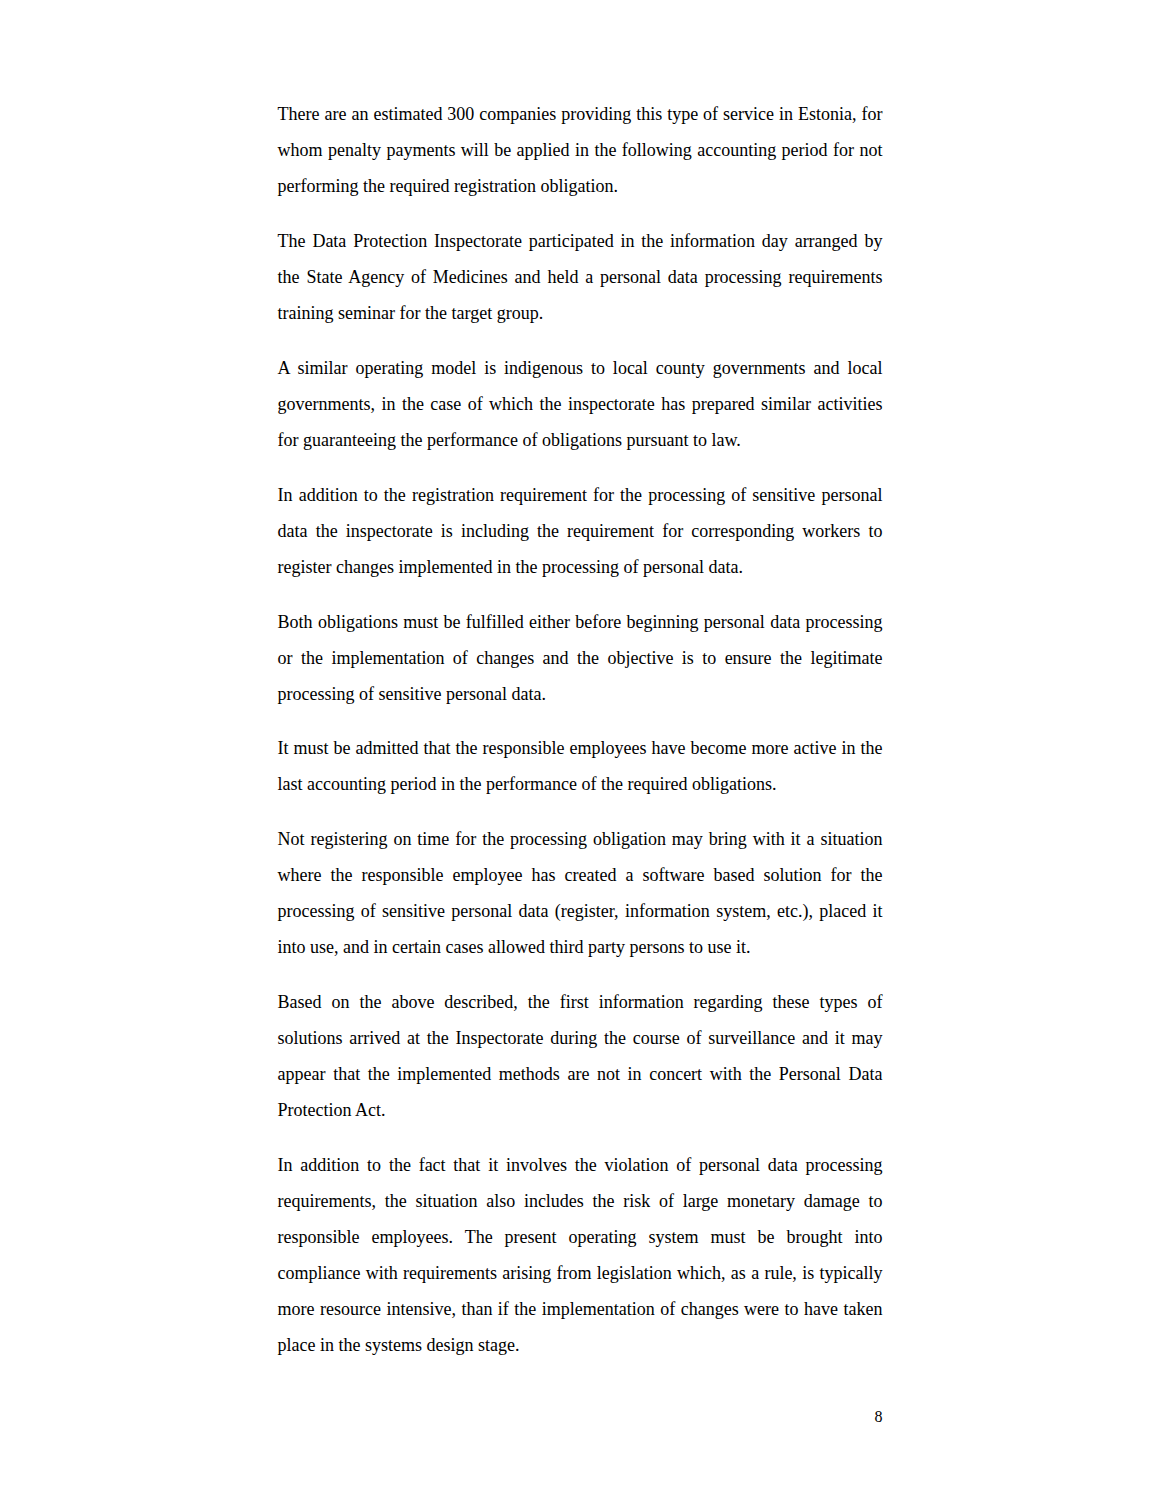There are an estimated 300 companies providing this type of service in Estonia, for whom penalty payments will be applied in the following accounting period for not performing the required registration obligation.
The Data Protection Inspectorate participated in the information day arranged by the State Agency of Medicines and held a personal data processing requirements training seminar for the target group.
A similar operating model is indigenous to local county governments and local governments, in the case of which the inspectorate has prepared similar activities for guaranteeing the performance of obligations pursuant to law.
In addition to the registration requirement for the processing of sensitive personal data the inspectorate is including the requirement for corresponding workers to register changes implemented in the processing of personal data.
Both obligations must be fulfilled either before beginning personal data processing or the implementation of changes and the objective is to ensure the legitimate processing of sensitive personal data.
It must be admitted that the responsible employees have become more active in the last accounting period in the performance of the required obligations.
Not registering on time for the processing obligation may bring with it a situation where the responsible employee has created a software based solution for the processing of sensitive personal data (register, information system, etc.), placed it into use, and in certain cases allowed third party persons to use it.
Based on the above described, the first information regarding these types of solutions arrived at the Inspectorate during the course of surveillance and it may appear that the implemented methods are not in concert with the Personal Data Protection Act.
In addition to the fact that it involves the violation of personal data processing requirements, the situation also includes the risk of large monetary damage to responsible employees. The present operating system must be brought into compliance with requirements arising from legislation which, as a rule, is typically more resource intensive, than if the implementation of changes were to have taken place in the systems design stage.
8